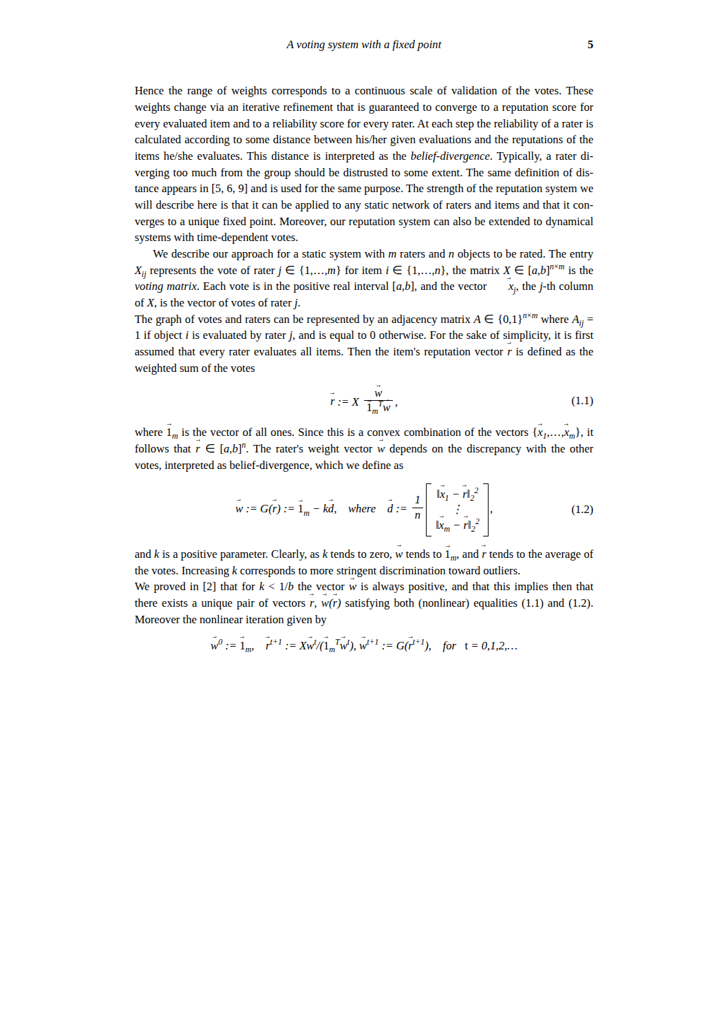A voting system with a fixed point 5
Hence the range of weights corresponds to a continuous scale of validation of the votes. These weights change via an iterative refinement that is guaranteed to converge to a reputation score for every evaluated item and to a reliability score for every rater. At each step the reliability of a rater is calculated according to some distance between his/her given evaluations and the reputations of the items he/she evaluates. This distance is interpreted as the belief-divergence. Typically, a rater diverging too much from the group should be distrusted to some extent. The same definition of distance appears in [5, 6, 9] and is used for the same purpose. The strength of the reputation system we will describe here is that it can be applied to any static network of raters and items and that it converges to a unique fixed point. Moreover, our reputation system can also be extended to dynamical systems with time-dependent votes.
We describe our approach for a static system with m raters and n objects to be rated. The entry Xij represents the vote of rater j ∈ {1,…,m} for item i ∈ {1,…,n}, the matrix X ∈ [a,b]n×m is the voting matrix. Each vote is in the positive real interval [a,b], and the vector xj, the j-th column of X, is the vector of votes of rater j.
The graph of votes and raters can be represented by an adjacency matrix A ∈ {0,1}n×m where Aij = 1 if object i is evaluated by rater j, and is equal to 0 otherwise. For the sake of simplicity, it is first assumed that every rater evaluates all items. Then the item's reputation vector r is defined as the weighted sum of the votes
r := X w 1mTw, (1.1)
where 1m is the vector of all ones. Since this is a convex combination of the vectors {x1,…,xm}, it follows that r ∈ [a,b]n. The rater's weight vector w depends on the discrepancy with the other votes, interpreted as belief-divergence, which we define as
w := G(r) := 1m − kd, where d := 1 n ‖x1 − r‖22⋮‖xm − r‖22, (1.2)
and k is a positive parameter. Clearly, as k tends to zero, w tends to 1m, and r tends to the average of the votes. Increasing k corresponds to more stringent discrimination toward outliers.
We proved in [2] that for k < 1/b the vector w is always positive, and that this implies then that there exists a unique pair of vectors r, w(r) satisfying both (nonlinear) equalities (1.1) and (1.2). Moreover the nonlinear iteration given by
w0 := 1m, rt+1 := Xwt/(1mTwt), wt+1 := G(rt+1), for t = 0,1,2,…